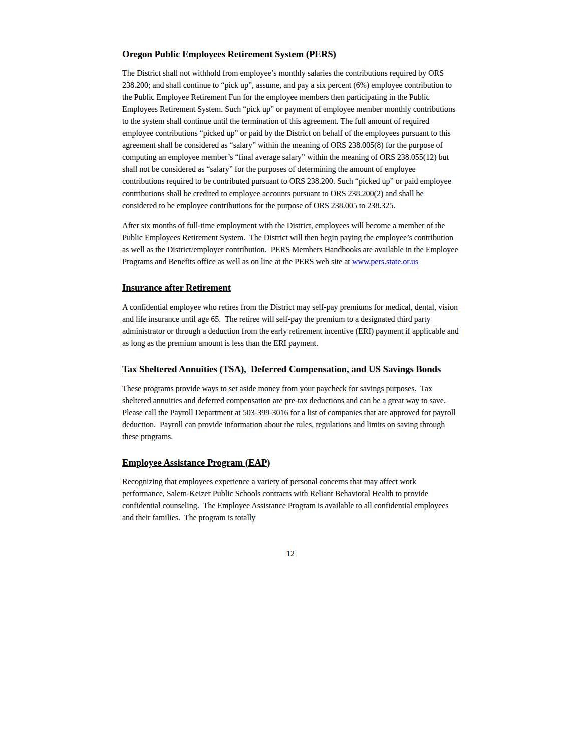Oregon Public Employees Retirement System (PERS)
The District shall not withhold from employee’s monthly salaries the contributions required by ORS 238.200; and shall continue to “pick up”, assume, and pay a six percent (6%) employee contribution to the Public Employee Retirement Fun for the employee members then participating in the Public Employees Retirement System. Such “pick up” or payment of employee member monthly contributions to the system shall continue until the termination of this agreement. The full amount of required employee contributions “picked up” or paid by the District on behalf of the employees pursuant to this agreement shall be considered as “salary” within the meaning of ORS 238.005(8) for the purpose of computing an employee member’s “final average salary” within the meaning of ORS 238.055(12) but shall not be considered as “salary” for the purposes of determining the amount of employee contributions required to be contributed pursuant to ORS 238.200. Such “picked up” or paid employee contributions shall be credited to employee accounts pursuant to ORS 238.200(2) and shall be considered to be employee contributions for the purpose of ORS 238.005 to 238.325.
After six months of full-time employment with the District, employees will become a member of the Public Employees Retirement System. The District will then begin paying the employee’s contribution as well as the District/employer contribution. PERS Members Handbooks are available in the Employee Programs and Benefits office as well as on line at the PERS web site at www.pers.state.or.us
Insurance after Retirement
A confidential employee who retires from the District may self-pay premiums for medical, dental, vision and life insurance until age 65. The retiree will self-pay the premium to a designated third party administrator or through a deduction from the early retirement incentive (ERI) payment if applicable and as long as the premium amount is less than the ERI payment.
Tax Sheltered Annuities (TSA), Deferred Compensation, and US Savings Bonds
These programs provide ways to set aside money from your paycheck for savings purposes. Tax sheltered annuities and deferred compensation are pre-tax deductions and can be a great way to save. Please call the Payroll Department at 503-399-3016 for a list of companies that are approved for payroll deduction. Payroll can provide information about the rules, regulations and limits on saving through these programs.
Employee Assistance Program (EAP)
Recognizing that employees experience a variety of personal concerns that may affect work performance, Salem-Keizer Public Schools contracts with Reliant Behavioral Health to provide confidential counseling. The Employee Assistance Program is available to all confidential employees and their families. The program is totally
12